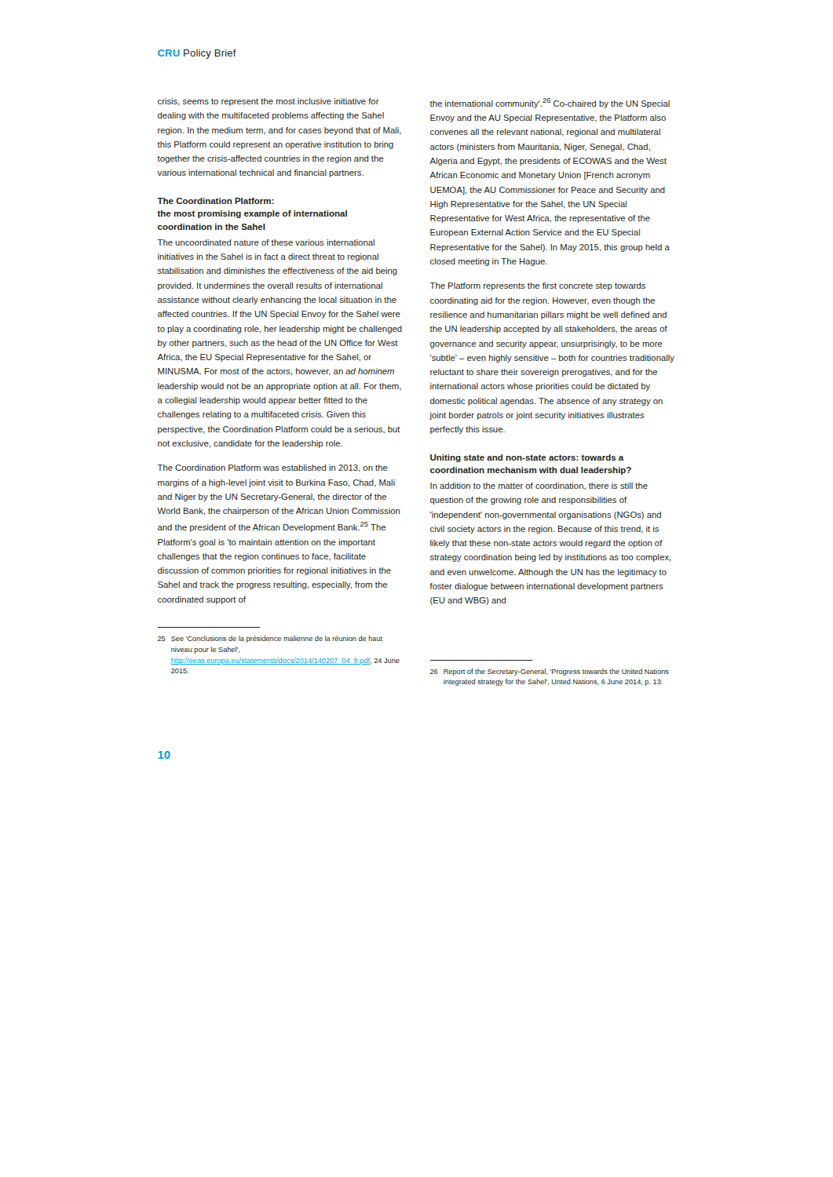CRU Policy Brief
crisis, seems to represent the most inclusive initiative for dealing with the multifaceted problems affecting the Sahel region. In the medium term, and for cases beyond that of Mali, this Platform could represent an operative institution to bring together the crisis-affected countries in the region and the various international technical and financial partners.
The Coordination Platform:
the most promising example of international coordination in the Sahel
The uncoordinated nature of these various international initiatives in the Sahel is in fact a direct threat to regional stabilisation and diminishes the effectiveness of the aid being provided. It undermines the overall results of international assistance without clearly enhancing the local situation in the affected countries. If the UN Special Envoy for the Sahel were to play a coordinating role, her leadership might be challenged by other partners, such as the head of the UN Office for West Africa, the EU Special Representative for the Sahel, or MINUSMA. For most of the actors, however, an ad hominem leadership would not be an appropriate option at all. For them, a collegial leadership would appear better fitted to the challenges relating to a multifaceted crisis. Given this perspective, the Coordination Platform could be a serious, but not exclusive, candidate for the leadership role.
The Coordination Platform was established in 2013, on the margins of a high-level joint visit to Burkina Faso, Chad, Mali and Niger by the UN Secretary-General, the director of the World Bank, the chairperson of the African Union Commission and the president of the African Development Bank.25 The Platform's goal is 'to maintain attention on the important challenges that the region continues to face, facilitate discussion of common priorities for regional initiatives in the Sahel and track the progress resulting, especially, from the coordinated support of
25 See 'Conclusions de la présidence malienne de la réunion de haut niveau pour le Sahel', http://eeas.europa.eu/statements/docs/2014/140207_04_fr.pdf, 24 June 2015.
the international community'.26 Co-chaired by the UN Special Envoy and the AU Special Representative, the Platform also convenes all the relevant national, regional and multilateral actors (ministers from Mauritania, Niger, Senegal, Chad, Algeria and Egypt, the presidents of ECOWAS and the West African Economic and Monetary Union [French acronym UEMOA], the AU Commissioner for Peace and Security and High Representative for the Sahel, the UN Special Representative for West Africa, the representative of the European External Action Service and the EU Special Representative for the Sahel). In May 2015, this group held a closed meeting in The Hague.
The Platform represents the first concrete step towards coordinating aid for the region. However, even though the resilience and humanitarian pillars might be well defined and the UN leadership accepted by all stakeholders, the areas of governance and security appear, unsurprisingly, to be more 'subtle' – even highly sensitive – both for countries traditionally reluctant to share their sovereign prerogatives, and for the international actors whose priorities could be dictated by domestic political agendas. The absence of any strategy on joint border patrols or joint security initiatives illustrates perfectly this issue.
Uniting state and non-state actors: towards a coordination mechanism with dual leadership?
In addition to the matter of coordination, there is still the question of the growing role and responsibilities of 'independent' non-governmental organisations (NGOs) and civil society actors in the region. Because of this trend, it is likely that these non-state actors would regard the option of strategy coordination being led by institutions as too complex, and even unwelcome. Although the UN has the legitimacy to foster dialogue between international development partners (EU and WBG) and
26 Report of the Secretary-General, 'Progress towards the United Nations integrated strategy for the Sahel', Unted Nations, 6 June 2014, p. 13.
10